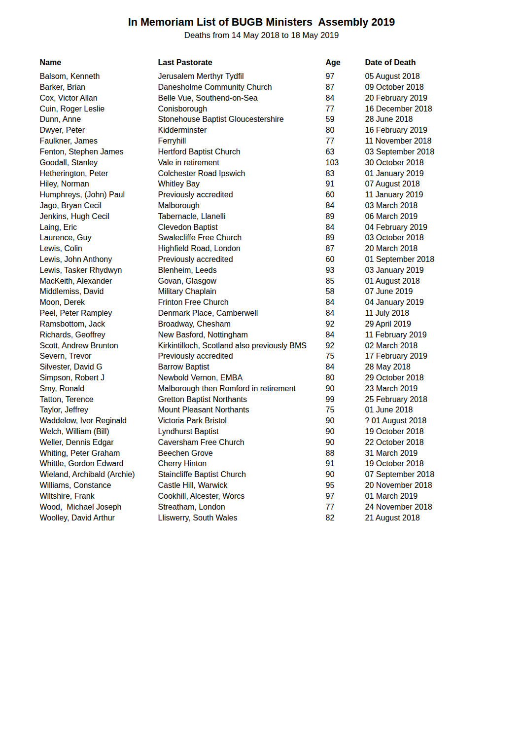In Memoriam List of BUGB Ministers Assembly 2019
Deaths from 14 May 2018 to 18 May 2019
| Name | Last Pastorate | Age | Date of Death |
| --- | --- | --- | --- |
| Balsom, Kenneth | Jerusalem Merthyr Tydfil | 97 | 05 August 2018 |
| Barker, Brian | Danesholme Community Church | 87 | 09 October 2018 |
| Cox, Victor Allan | Belle Vue, Southend-on-Sea | 84 | 20 February 2019 |
| Cuin, Roger Leslie | Conisborough | 77 | 16 December 2018 |
| Dunn, Anne | Stonehouse Baptist Gloucestershire | 59 | 28 June 2018 |
| Dwyer, Peter | Kidderminster | 80 | 16 February 2019 |
| Faulkner, James | Ferryhill | 77 | 11 November 2018 |
| Fenton, Stephen James | Hertford Baptist Church | 63 | 03 September 2018 |
| Goodall, Stanley | Vale in retirement | 103 | 30 October 2018 |
| Hetherington, Peter | Colchester Road Ipswich | 83 | 01 January 2019 |
| Hiley, Norman | Whitley Bay | 91 | 07 August 2018 |
| Humphreys, (John) Paul | Previously accredited | 60 | 11 January 2019 |
| Jago, Bryan Cecil | Malborough | 84 | 03 March 2018 |
| Jenkins, Hugh Cecil | Tabernacle, Llanelli | 89 | 06 March 2019 |
| Laing, Eric | Clevedon Baptist | 84 | 04 February 2019 |
| Laurence, Guy | Swalecliffe Free Church | 89 | 03 October 2018 |
| Lewis, Colin | Highfield Road, London | 87 | 20 March 2018 |
| Lewis, John Anthony | Previously accredited | 60 | 01 September 2018 |
| Lewis, Tasker Rhydwyn | Blenheim, Leeds | 93 | 03 January 2019 |
| MacKeith, Alexander | Govan, Glasgow | 85 | 01 August 2018 |
| Middlemiss, David | Military Chaplain | 58 | 07 June 2019 |
| Moon, Derek | Frinton Free Church | 84 | 04 January 2019 |
| Peel, Peter Rampley | Denmark Place, Camberwell | 84 | 11 July 2018 |
| Ramsbottom, Jack | Broadway, Chesham | 92 | 29 April 2019 |
| Richards, Geoffrey | New Basford, Nottingham | 84 | 11 February 2019 |
| Scott, Andrew Brunton | Kirkintilloch, Scotland also previously BMS | 92 | 02 March 2018 |
| Severn, Trevor | Previously accredited | 75 | 17 February 2019 |
| Silvester, David G | Barrow Baptist | 84 | 28 May 2018 |
| Simpson, Robert J | Newbold Vernon, EMBA | 80 | 29 October 2018 |
| Smy, Ronald | Malborough then Romford in retirement | 90 | 23 March 2019 |
| Tatton, Terence | Gretton Baptist Northants | 99 | 25 February 2018 |
| Taylor, Jeffrey | Mount Pleasant Northants | 75 | 01 June 2018 |
| Waddelow, Ivor Reginald | Victoria Park Bristol | 90 | ? 01 August 2018 |
| Welch, William (Bill) | Lyndhurst Baptist | 90 | 19 October 2018 |
| Weller, Dennis Edgar | Caversham Free Church | 90 | 22 October 2018 |
| Whiting, Peter Graham | Beechen Grove | 88 | 31 March 2019 |
| Whittle, Gordon Edward | Cherry Hinton | 91 | 19 October 2018 |
| Wieland, Archibald (Archie) | Staincliffe Baptist Church | 90 | 07 September 2018 |
| Williams, Constance | Castle Hill, Warwick | 95 | 20 November 2018 |
| Wiltshire, Frank | Cookhill, Alcester, Worcs | 97 | 01 March 2019 |
| Wood, Michael Joseph | Streatham, London | 77 | 24 November 2018 |
| Woolley, David Arthur | Lliswerry, South Wales | 82 | 21 August 2018 |